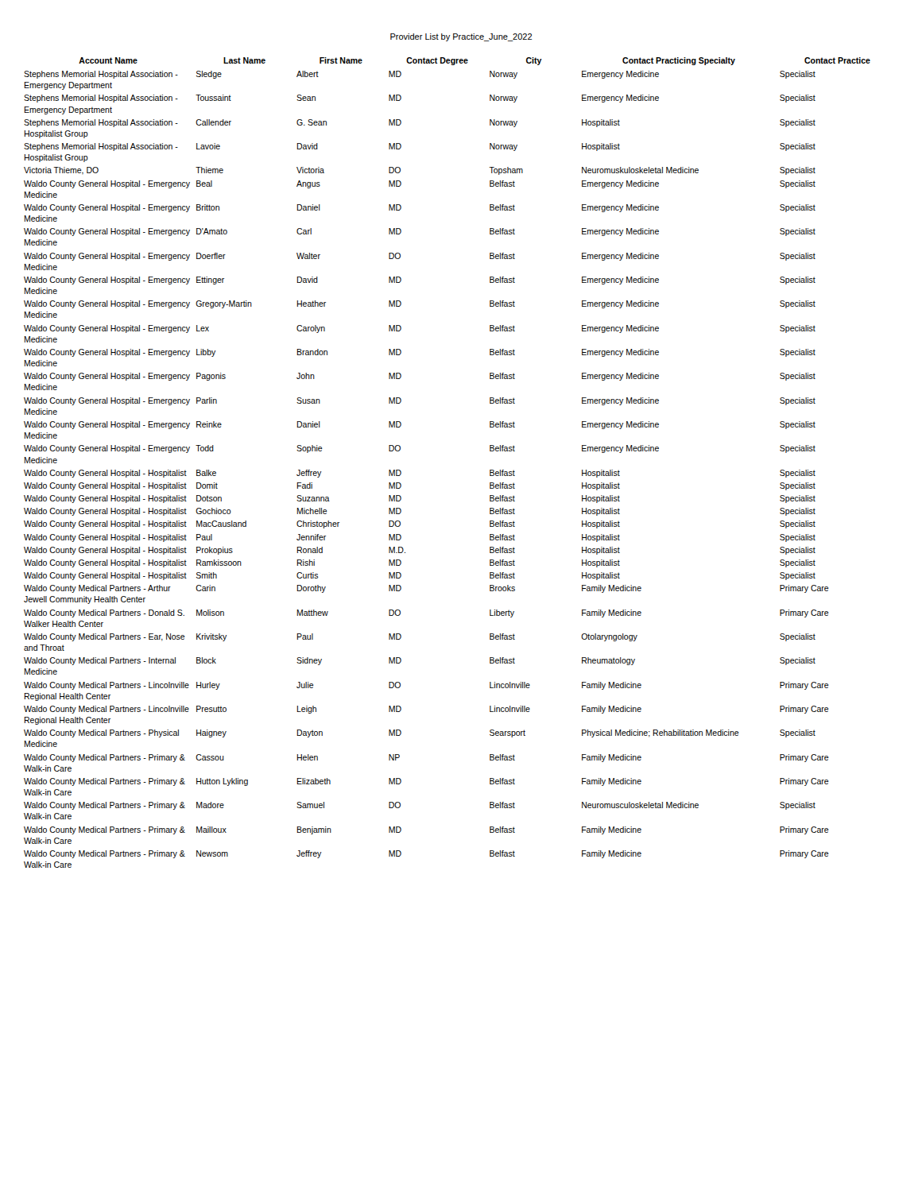Provider List by Practice_June_2022
| Account Name | Last Name | First Name | Contact Degree | City | Contact Practicing Specialty | Contact Practice |
| --- | --- | --- | --- | --- | --- | --- |
| Stephens Memorial Hospital Association - Emergency Department | Sledge | Albert | MD | Norway | Emergency Medicine | Specialist |
| Stephens Memorial Hospital Association - Emergency Department | Toussaint | Sean | MD | Norway | Emergency Medicine | Specialist |
| Stephens Memorial Hospital Association - Hospitalist Group | Callender | G. Sean | MD | Norway | Hospitalist | Specialist |
| Stephens Memorial Hospital Association - Hospitalist Group | Lavoie | David | MD | Norway | Hospitalist | Specialist |
| Victoria Thieme, DO | Thieme | Victoria | DO | Topsham | Neuromuskuloskeletal Medicine | Specialist |
| Waldo County General Hospital - Emergency Medicine | Beal | Angus | MD | Belfast | Emergency Medicine | Specialist |
| Waldo County General Hospital - Emergency Medicine | Britton | Daniel | MD | Belfast | Emergency Medicine | Specialist |
| Waldo County General Hospital - Emergency Medicine | D'Amato | Carl | MD | Belfast | Emergency Medicine | Specialist |
| Waldo County General Hospital - Emergency Medicine | Doerfler | Walter | DO | Belfast | Emergency Medicine | Specialist |
| Waldo County General Hospital - Emergency Medicine | Ettinger | David | MD | Belfast | Emergency Medicine | Specialist |
| Waldo County General Hospital - Emergency Medicine | Gregory-Martin | Heather | MD | Belfast | Emergency Medicine | Specialist |
| Waldo County General Hospital - Emergency Medicine | Lex | Carolyn | MD | Belfast | Emergency Medicine | Specialist |
| Waldo County General Hospital - Emergency Medicine | Libby | Brandon | MD | Belfast | Emergency Medicine | Specialist |
| Waldo County General Hospital - Emergency Medicine | Pagonis | John | MD | Belfast | Emergency Medicine | Specialist |
| Waldo County General Hospital - Emergency Medicine | Parlin | Susan | MD | Belfast | Emergency Medicine | Specialist |
| Waldo County General Hospital - Emergency Medicine | Reinke | Daniel | MD | Belfast | Emergency Medicine | Specialist |
| Waldo County General Hospital - Emergency Medicine | Todd | Sophie | DO | Belfast | Emergency Medicine | Specialist |
| Waldo County General Hospital - Hospitalist | Balke | Jeffrey | MD | Belfast | Hospitalist | Specialist |
| Waldo County General Hospital - Hospitalist | Domit | Fadi | MD | Belfast | Hospitalist | Specialist |
| Waldo County General Hospital - Hospitalist | Dotson | Suzanna | MD | Belfast | Hospitalist | Specialist |
| Waldo County General Hospital - Hospitalist | Gochioco | Michelle | MD | Belfast | Hospitalist | Specialist |
| Waldo County General Hospital - Hospitalist | MacCausland | Christopher | DO | Belfast | Hospitalist | Specialist |
| Waldo County General Hospital - Hospitalist | Paul | Jennifer | MD | Belfast | Hospitalist | Specialist |
| Waldo County General Hospital - Hospitalist | Prokopius | Ronald | M.D. | Belfast | Hospitalist | Specialist |
| Waldo County General Hospital - Hospitalist | Ramkissoon | Rishi | MD | Belfast | Hospitalist | Specialist |
| Waldo County General Hospital - Hospitalist | Smith | Curtis | MD | Belfast | Hospitalist | Specialist |
| Waldo County Medical Partners - Arthur Jewell Community Health Center | Carin | Dorothy | MD | Brooks | Family Medicine | Primary Care |
| Waldo County Medical Partners - Donald S. Walker Health Center | Molison | Matthew | DO | Liberty | Family Medicine | Primary Care |
| Waldo County Medical Partners - Ear, Nose and Throat | Krivitsky | Paul | MD | Belfast | Otolaryngology | Specialist |
| Waldo County Medical Partners - Internal Medicine | Block | Sidney | MD | Belfast | Rheumatology | Specialist |
| Waldo County Medical Partners - Lincolnville Regional Health Center | Hurley | Julie | DO | Lincolnville | Family Medicine | Primary Care |
| Waldo County Medical Partners - Lincolnville Regional Health Center | Presutto | Leigh | MD | Lincolnville | Family Medicine | Primary Care |
| Waldo County Medical Partners - Physical Medicine | Haigney | Dayton | MD | Searsport | Physical Medicine; Rehabilitation Medicine | Specialist |
| Waldo County Medical Partners - Primary & Walk-in Care | Cassou | Helen | NP | Belfast | Family Medicine | Primary Care |
| Waldo County Medical Partners - Primary & Walk-in Care | Hutton Lykling | Elizabeth | MD | Belfast | Family Medicine | Primary Care |
| Waldo County Medical Partners - Primary & Walk-in Care | Madore | Samuel | DO | Belfast | Neuromusculoskeletal Medicine | Specialist |
| Waldo County Medical Partners - Primary & Walk-in Care | Mailloux | Benjamin | MD | Belfast | Family Medicine | Primary Care |
| Waldo County Medical Partners - Primary & Walk-in Care | Newsom | Jeffrey | MD | Belfast | Family Medicine | Primary Care |